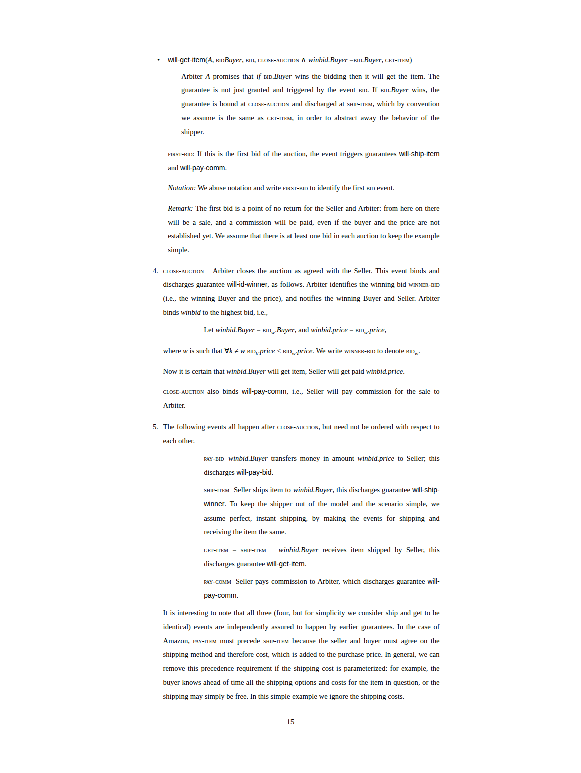•
will-get-item(A, bid Buyer, bid, close-auction ∧ winbid.Buyer =bid.Buyer, get-item)
Arbiter A promises that if bid.Buyer wins the bidding then it will get the item. The guarantee is not just granted and triggered by the event bid. If bid.Buyer wins, the guarantee is bound at close-auction and discharged at ship-item, which by convention we assume is the same as get-item, in order to abstract away the behavior of the shipper.
first-bid: If this is the first bid of the auction, the event triggers guarantees will-ship-item and will-pay-comm.
Notation: We abuse notation and write first-bid to identify the first bid event.
Remark: The first bid is a point of no return for the Seller and Arbiter: from here on there will be a sale, and a commission will be paid, even if the buyer and the price are not established yet. We assume that there is at least one bid in each auction to keep the example simple.
4.
close-auction Arbiter closes the auction as agreed with the Seller. This event binds and discharges guarantee will-id-winner, as follows. Arbiter identifies the winning bid winner-bid (i.e., the winning Buyer and the price), and notifies the winning Buyer and Seller. Arbiter binds winbid to the highest bid, i.e.,
Let winbid.Buyer = bidw.Buyer, and winbid.price = bidw.price,
where w is such that ∀k ≠ w bidk.price < bidw.price. We write winner-bid to denote bidw.
Now it is certain that winbid.Buyer will get item, Seller will get paid winbid.price.
close-auction also binds will-pay-comm, i.e., Seller will pay commission for the sale to Arbiter.
5.
The following events all happen after close-auction, but need not be ordered with respect to each other.
pay-bid winbid.Buyer transfers money in amount winbid.price to Seller; this discharges will-pay-bid.
ship-item Seller ships item to winbid.Buyer, this discharges guarantee will-ship-winner. To keep the shipper out of the model and the scenario simple, we assume perfect, instant shipping, by making the events for shipping and receiving the item the same.
get-item = ship-item winbid.Buyer receives item shipped by Seller, this discharges guarantee will-get-item.
pay-comm Seller pays commission to Arbiter, which discharges guarantee will-pay-comm.
It is interesting to note that all three (four, but for simplicity we consider ship and get to be identical) events are independently assured to happen by earlier guarantees. In the case of Amazon, pay-item must precede ship-item because the seller and buyer must agree on the shipping method and therefore cost, which is added to the purchase price. In general, we can remove this precedence requirement if the shipping cost is parameterized: for example, the buyer knows ahead of time all the shipping options and costs for the item in question, or the shipping may simply be free. In this simple example we ignore the shipping costs.
15